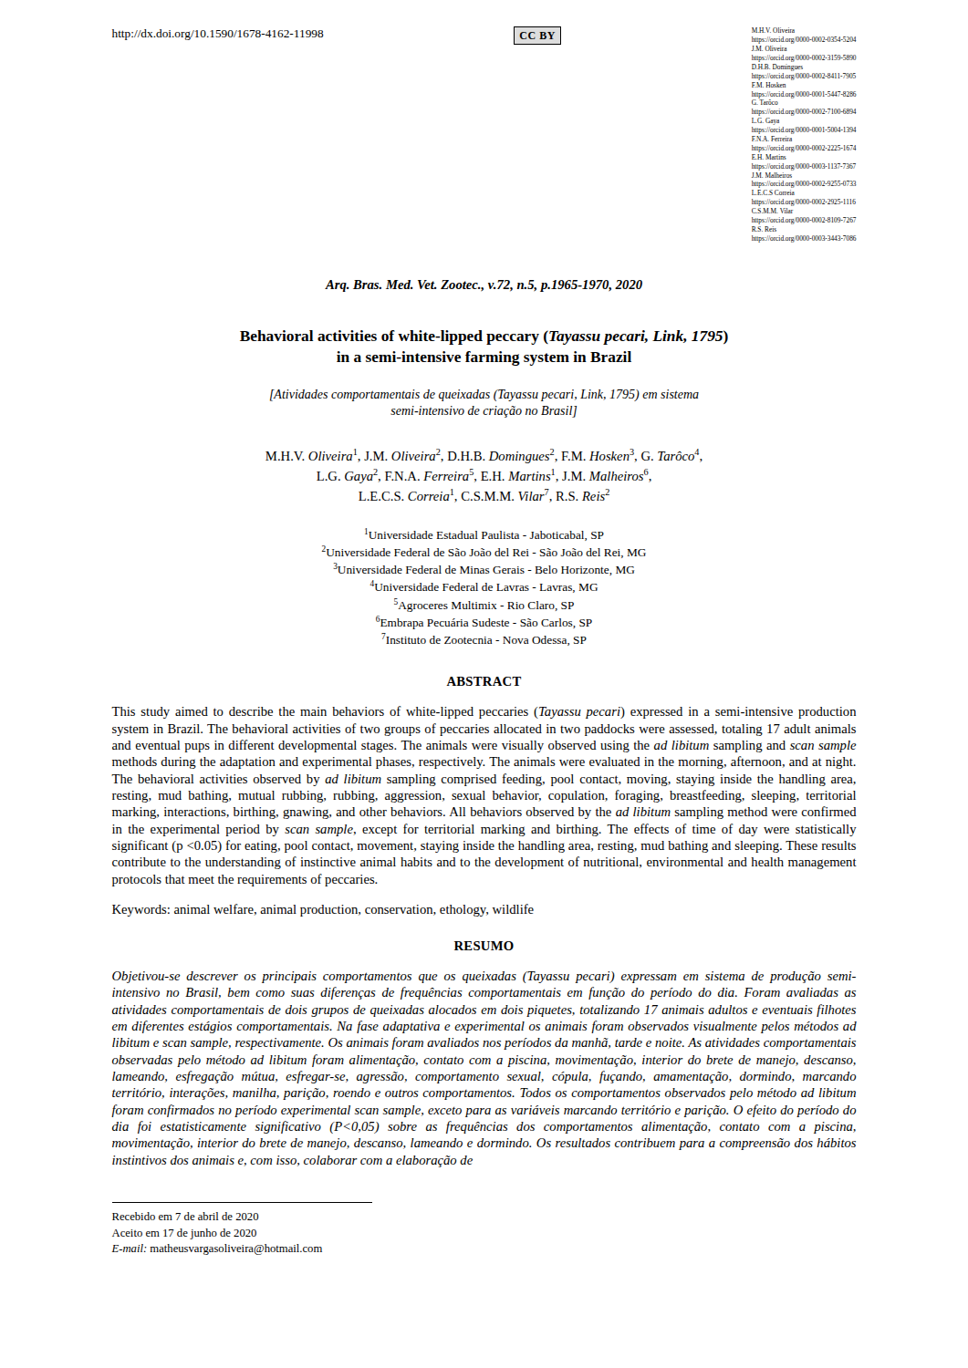http://dx.doi.org/10.1590/1678-4162-11998
CC BY
M.H.V. Oliveira https://orcid.org/0000-0002-0354-5204 J.M. Oliveira https://orcid.org/0000-0002-3159-5890 D.H.B. Domingues https://orcid.org/0000-0002-8411-7905 F.M. Hosken https://orcid.org/0000-0001-5447-8286 G. Tarôco https://orcid.org/0000-0002-7100-6894 L.G. Gaya https://orcid.org/0000-0001-5004-1394 F.N.A. Ferreira https://orcid.org/0000-0002-2225-1674 E.H. Martins https://orcid.org/0000-0003-1137-7367 J.M. Malheiros https://orcid.org/0000-0002-9255-0733 L.E.C.S Correia https://orcid.org/0000-0002-2925-1116 C.S.M.M. Vilar https://orcid.org/0000-0002-8109-7267 R.S. Reis https://orcid.org/0000-0003-3443-7086
Arq. Bras. Med. Vet. Zootec., v.72, n.5, p.1965-1970, 2020
Behavioral activities of white-lipped peccary (Tayassu pecari, Link, 1795)
in a semi-intensive farming system in Brazil
[Atividades comportamentais de queixadas (Tayassu pecari, Link, 1795) em sistema
semi-intensivo de criação no Brasil]
M.H.V. Oliveira1, J.M. Oliveira2, D.H.B. Domingues2, F.M. Hosken3, G. Tarôco4,
L.G. Gaya2, F.N.A. Ferreira5, E.H. Martins1, J.M. Malheiros6,
L.E.C.S. Correia1, C.S.M.M. Vilar7, R.S. Reis2
1Universidade Estadual Paulista - Jaboticabal, SP
2Universidade Federal de São João del Rei - São João del Rei, MG
3Universidade Federal de Minas Gerais - Belo Horizonte, MG
4Universidade Federal de Lavras - Lavras, MG
5Agroceres Multimix - Rio Claro, SP
6Embrapa Pecuária Sudeste - São Carlos, SP
7Instituto de Zootecnia - Nova Odessa, SP
ABSTRACT
This study aimed to describe the main behaviors of white-lipped peccaries (Tayassu pecari) expressed in a semi-intensive production system in Brazil. The behavioral activities of two groups of peccaries allocated in two paddocks were assessed, totaling 17 adult animals and eventual pups in different developmental stages. The animals were visually observed using the ad libitum sampling and scan sample methods during the adaptation and experimental phases, respectively. The animals were evaluated in the morning, afternoon, and at night. The behavioral activities observed by ad libitum sampling comprised feeding, pool contact, moving, staying inside the handling area, resting, mud bathing, mutual rubbing, rubbing, aggression, sexual behavior, copulation, foraging, breastfeeding, sleeping, territorial marking, interactions, birthing, gnawing, and other behaviors. All behaviors observed by the ad libitum sampling method were confirmed in the experimental period by scan sample, except for territorial marking and birthing. The effects of time of day were statistically significant (p <0.05) for eating, pool contact, movement, staying inside the handling area, resting, mud bathing and sleeping. These results contribute to the understanding of instinctive animal habits and to the development of nutritional, environmental and health management protocols that meet the requirements of peccaries.
Keywords: animal welfare, animal production, conservation, ethology, wildlife
RESUMO
Objetivou-se descrever os principais comportamentos que os queixadas (Tayassu pecari) expressam em sistema de produção semi-intensivo no Brasil, bem como suas diferenças de frequências comportamentais em função do período do dia. Foram avaliadas as atividades comportamentais de dois grupos de queixadas alocados em dois piquetes, totalizando 17 animais adultos e eventuais filhotes em diferentes estágios comportamentais. Na fase adaptativa e experimental os animais foram observados visualmente pelos métodos ad libitum e scan sample, respectivamente. Os animais foram avaliados nos períodos da manhã, tarde e noite. As atividades comportamentais observadas pelo método ad libitum foram alimentação, contato com a piscina, movimentação, interior do brete de manejo, descanso, lameando, esfregação mútua, esfregar-se, agressão, comportamento sexual, cópula, fuçando, amamentação, dormindo, marcando território, interações, manilha, parição, roendo e outros comportamentos. Todos os comportamentos observados pelo método ad libitum foram confirmados no período experimental scan sample, exceto para as variáveis marcando território e parição. O efeito do período do dia foi estatisticamente significativo (P<0,05) sobre as frequências dos comportamentos alimentação, contato com a piscina, movimentação, interior do brete de manejo, descanso, lameando e dormindo. Os resultados contribuem para a compreensão dos hábitos instintivos dos animais e, com isso, colaborar com a elaboração de
Recebido em 7 de abril de 2020
Aceito em 17 de junho de 2020
E-mail: matheusvargasoliveira@hotmail.com